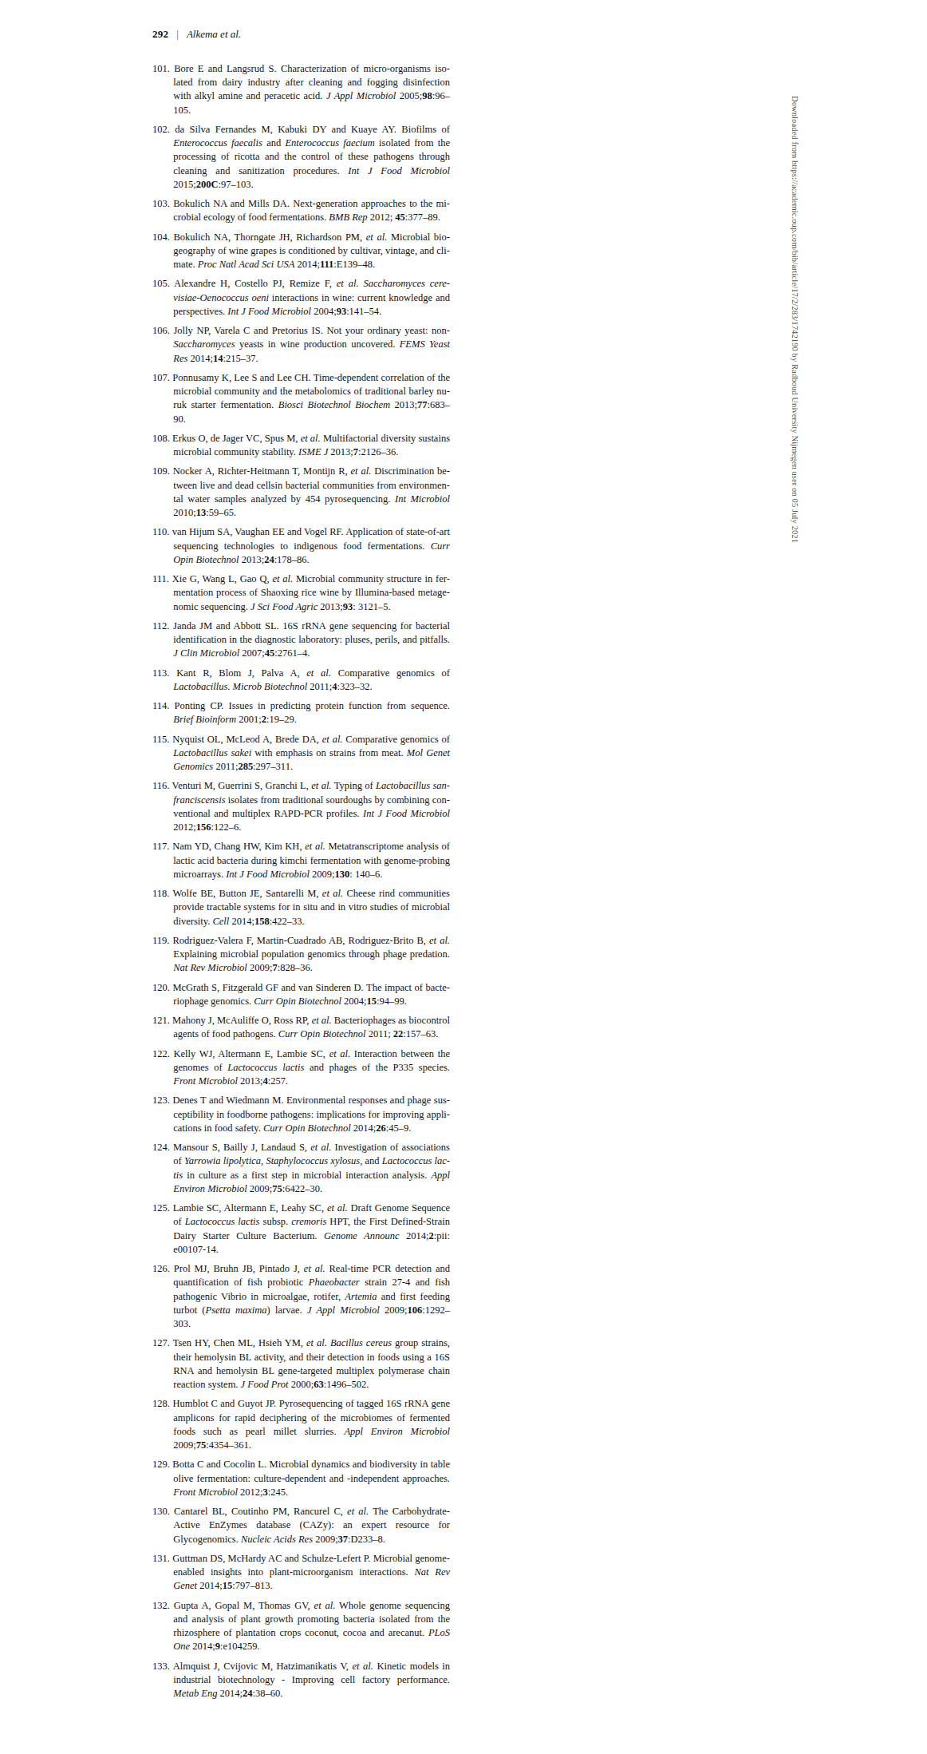292 | Alkema et al.
Downloaded from https://academic.oup.com/bib/article/17/2/283/1742190 by Radboud University Nijmegen user on 05 July 2021
101. Bore E and Langsrud S. Characterization of micro-organisms isolated from dairy industry after cleaning and fogging disinfection with alkyl amine and peracetic acid. J Appl Microbiol 2005;98:96–105.
102. da Silva Fernandes M, Kabuki DY and Kuaye AY. Biofilms of Enterococcus faecalis and Enterococcus faecium isolated from the processing of ricotta and the control of these pathogens through cleaning and sanitization procedures. Int J Food Microbiol 2015;200C:97–103.
103. Bokulich NA and Mills DA. Next-generation approaches to the microbial ecology of food fermentations. BMB Rep 2012; 45:377–89.
104. Bokulich NA, Thorngate JH, Richardson PM, et al. Microbial biogeography of wine grapes is conditioned by cultivar, vintage, and climate. Proc Natl Acad Sci USA 2014;111:E139–48.
105. Alexandre H, Costello PJ, Remize F, et al. Saccharomyces cerevisiae-Oenococcus oeni interactions in wine: current knowledge and perspectives. Int J Food Microbiol 2004;93:141–54.
106. Jolly NP, Varela C and Pretorius IS. Not your ordinary yeast: non-Saccharomyces yeasts in wine production uncovered. FEMS Yeast Res 2014;14:215–37.
107. Ponnusamy K, Lee S and Lee CH. Time-dependent correlation of the microbial community and the metabolomics of traditional barley nuruk starter fermentation. Biosci Biotechnol Biochem 2013;77:683–90.
108. Erkus O, de Jager VC, Spus M, et al. Multifactorial diversity sustains microbial community stability. ISME J 2013;7:2126–36.
109. Nocker A, Richter-Heitmann T, Montijn R, et al. Discrimination between live and dead cellsin bacterial communities from environmental water samples analyzed by 454 pyrosequencing. Int Microbiol 2010;13:59–65.
110. van Hijum SA, Vaughan EE and Vogel RF. Application of state-of-art sequencing technologies to indigenous food fermentations. Curr Opin Biotechnol 2013;24:178–86.
111. Xie G, Wang L, Gao Q, et al. Microbial community structure in fermentation process of Shaoxing rice wine by Illumina-based metagenomic sequencing. J Sci Food Agric 2013;93: 3121–5.
112. Janda JM and Abbott SL. 16S rRNA gene sequencing for bacterial identification in the diagnostic laboratory: pluses, perils, and pitfalls. J Clin Microbiol 2007;45:2761–4.
113. Kant R, Blom J, Palva A, et al. Comparative genomics of Lactobacillus. Microb Biotechnol 2011;4:323–32.
114. Ponting CP. Issues in predicting protein function from sequence. Brief Bioinform 2001;2:19–29.
115. Nyquist OL, McLeod A, Brede DA, et al. Comparative genomics of Lactobacillus sakei with emphasis on strains from meat. Mol Genet Genomics 2011;285:297–311.
116. Venturi M, Guerrini S, Granchi L, et al. Typing of Lactobacillus sanfranciscensis isolates from traditional sourdoughs by combining conventional and multiplex RAPD-PCR profiles. Int J Food Microbiol 2012;156:122–6.
117. Nam YD, Chang HW, Kim KH, et al. Metatranscriptome analysis of lactic acid bacteria during kimchi fermentation with genome-probing microarrays. Int J Food Microbiol 2009;130: 140–6.
118. Wolfe BE, Button JE, Santarelli M, et al. Cheese rind communities provide tractable systems for in situ and in vitro studies of microbial diversity. Cell 2014;158:422–33.
119. Rodriguez-Valera F, Martin-Cuadrado AB, Rodriguez-Brito B, et al. Explaining microbial population genomics through phage predation. Nat Rev Microbiol 2009;7:828–36.
120. McGrath S, Fitzgerald GF and van Sinderen D. The impact of bacteriophage genomics. Curr Opin Biotechnol 2004;15:94–99.
121. Mahony J, McAuliffe O, Ross RP, et al. Bacteriophages as biocontrol agents of food pathogens. Curr Opin Biotechnol 2011; 22:157–63.
122. Kelly WJ, Altermann E, Lambie SC, et al. Interaction between the genomes of Lactococcus lactis and phages of the P335 species. Front Microbiol 2013;4:257.
123. Denes T and Wiedmann M. Environmental responses and phage susceptibility in foodborne pathogens: implications for improving applications in food safety. Curr Opin Biotechnol 2014;26:45–9.
124. Mansour S, Bailly J, Landaud S, et al. Investigation of associations of Yarrowia lipolytica, Staphylococcus xylosus, and Lactococcus lactis in culture as a first step in microbial interaction analysis. Appl Environ Microbiol 2009;75:6422–30.
125. Lambie SC, Altermann E, Leahy SC, et al. Draft Genome Sequence of Lactococcus lactis subsp. cremoris HPT, the First Defined-Strain Dairy Starter Culture Bacterium. Genome Announc 2014;2:pii: e00107-14.
126. Prol MJ, Bruhn JB, Pintado J, et al. Real-time PCR detection and quantification of fish probiotic Phaeobacter strain 27-4 and fish pathogenic Vibrio in microalgae, rotifer, Artemia and first feeding turbot (Psetta maxima) larvae. J Appl Microbiol 2009;106:1292–303.
127. Tsen HY, Chen ML, Hsieh YM, et al. Bacillus cereus group strains, their hemolysin BL activity, and their detection in foods using a 16S RNA and hemolysin BL gene-targeted multiplex polymerase chain reaction system. J Food Prot 2000;63:1496–502.
128. Humblot C and Guyot JP. Pyrosequencing of tagged 16S rRNA gene amplicons for rapid deciphering of the microbiomes of fermented foods such as pearl millet slurries. Appl Environ Microbiol 2009;75:4354–361.
129. Botta C and Cocolin L. Microbial dynamics and biodiversity in table olive fermentation: culture-dependent and -independent approaches. Front Microbiol 2012;3:245.
130. Cantarel BL, Coutinho PM, Rancurel C, et al. The Carbohydrate-Active EnZymes database (CAZy): an expert resource for Glycogenomics. Nucleic Acids Res 2009;37:D233–8.
131. Guttman DS, McHardy AC and Schulze-Lefert P. Microbial genome-enabled insights into plant-microorganism interactions. Nat Rev Genet 2014;15:797–813.
132. Gupta A, Gopal M, Thomas GV, et al. Whole genome sequencing and analysis of plant growth promoting bacteria isolated from the rhizosphere of plantation crops coconut, cocoa and arecanut. PLoS One 2014;9:e104259.
133. Almquist J, Cvijovic M, Hatzimanikatis V, et al. Kinetic models in industrial biotechnology - Improving cell factory performance. Metab Eng 2014;24:38–60.